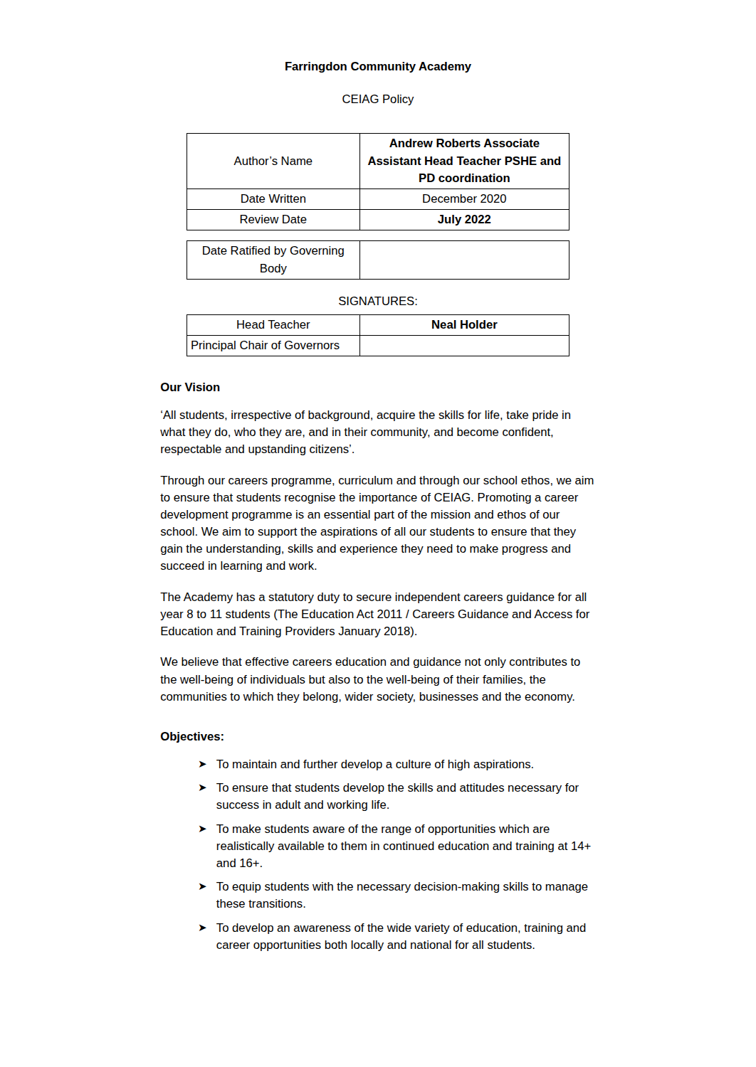Farringdon Community Academy
CEIAG Policy
| Author’s Name | Andrew Roberts Associate Assistant Head Teacher PSHE and PD coordination |
| Date Written | December 2020 |
| Review Date | July 2022 |
| Date Ratified by Governing Body | |
SIGNATURES:
| Head Teacher | Neal Holder |
| Principal Chair of Governors | |
Our Vision
‘All students, irrespective of background, acquire the skills for life, take pride in what they do, who they are, and in their community, and become confident, respectable and upstanding citizens’.
Through our careers programme, curriculum and through our school ethos, we aim to ensure that students recognise the importance of CEIAG. Promoting a career development programme is an essential part of the mission and ethos of our school. We aim to support the aspirations of all our students to ensure that they gain the understanding, skills and experience they need to make progress and succeed in learning and work.
The Academy has a statutory duty to secure independent careers guidance for all year 8 to 11 students (The Education Act 2011 / Careers Guidance and Access for Education and Training Providers January 2018).
We believe that effective careers education and guidance not only contributes to the well-being of individuals but also to the well-being of their families, the communities to which they belong, wider society, businesses and the economy.
Objectives:
To maintain and further develop a culture of high aspirations.
To ensure that students develop the skills and attitudes necessary for success in adult and working life.
To make students aware of the range of opportunities which are realistically available to them in continued education and training at 14+ and 16+.
To equip students with the necessary decision-making skills to manage these transitions.
To develop an awareness of the wide variety of education, training and career opportunities both locally and national for all students.